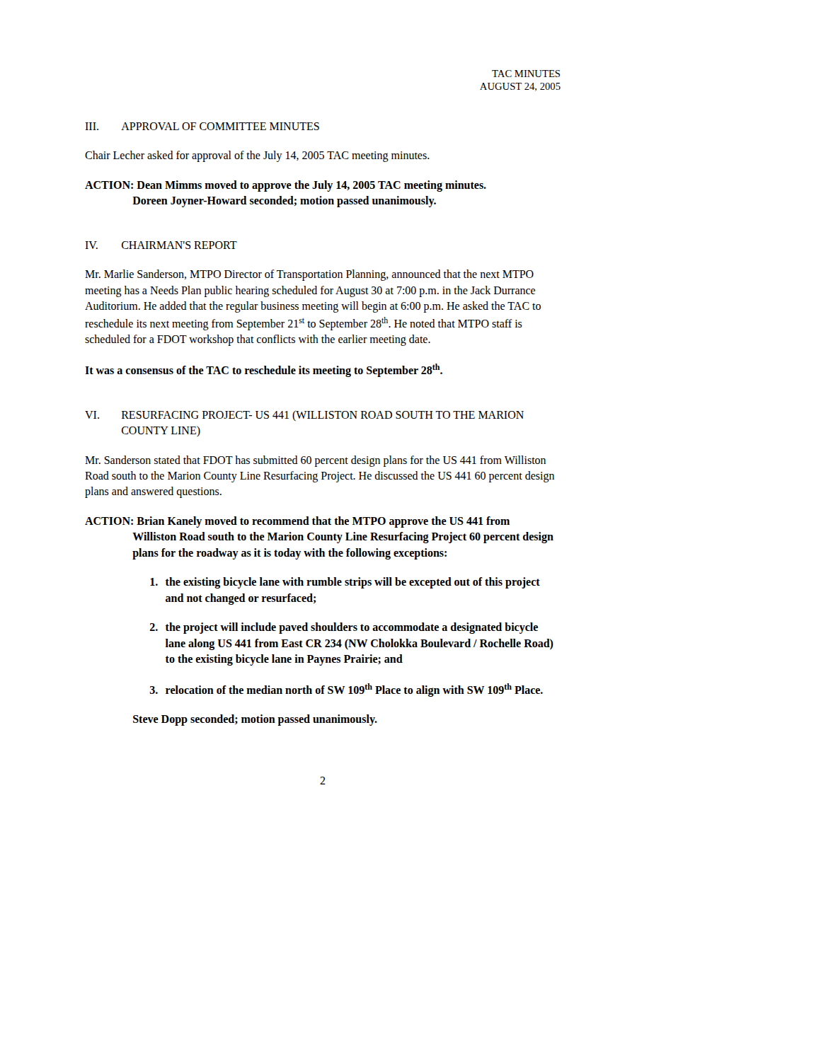TAC MINUTES
AUGUST 24, 2005
III. APPROVAL OF COMMITTEE MINUTES
Chair Lecher asked for approval of the July 14, 2005 TAC meeting minutes.
ACTION: Dean Mimms moved to approve the July 14, 2005 TAC meeting minutes.
Doreen Joyner-Howard seconded; motion passed unanimously.
IV. CHAIRMAN'S REPORT
Mr. Marlie Sanderson, MTPO Director of Transportation Planning, announced that the next MTPO meeting has a Needs Plan public hearing scheduled for August 30 at 7:00 p.m. in the Jack Durrance Auditorium. He added that the regular business meeting will begin at 6:00 p.m. He asked the TAC to reschedule its next meeting from September 21st to September 28th. He noted that MTPO staff is scheduled for a FDOT workshop that conflicts with the earlier meeting date.
It was a consensus of the TAC to reschedule its meeting to September 28th.
VI. RESURFACING PROJECT- US 441 (WILLISTON ROAD SOUTH TO THE MARION
COUNTY LINE)
Mr. Sanderson stated that FDOT has submitted 60 percent design plans for the US 441 from Williston Road south to the Marion County Line Resurfacing Project. He discussed the US 441 60 percent design plans and answered questions.
ACTION: Brian Kanely moved to recommend that the MTPO approve the US 441 from
Williston Road south to the Marion County Line Resurfacing Project 60 percent design plans for the roadway as it is today with the following exceptions:
the existing bicycle lane with rumble strips will be excepted out of this project and not changed or resurfaced;
the project will include paved shoulders to accommodate a designated bicycle lane along US 441 from East CR 234 (NW Cholokka Boulevard / Rochelle Road) to the existing bicycle lane in Paynes Prairie; and
relocation of the median north of SW 109th Place to align with SW 109th Place.
Steve Dopp seconded; motion passed unanimously.
2